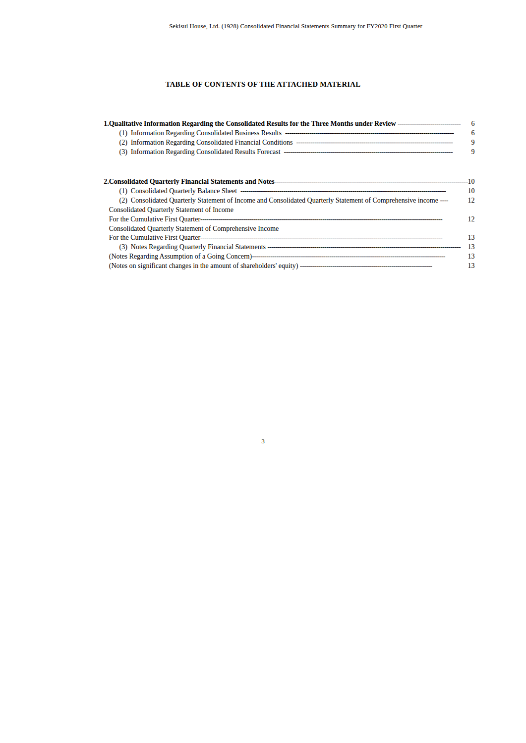Sekisui House, Ltd. (1928) Consolidated Financial Statements Summary for FY2020 First Quarter
TABLE OF CONTENTS OF THE ATTACHED MATERIAL
| 1. | Qualitative Information Regarding the Consolidated Results for the Three Months under Review ------------------------------- | 6 |
| | (1) Information Regarding Consolidated Business Results ----------------------------------------------------------------------------------- | 6 |
| | (2) Information Regarding Consolidated Financial Conditions ----------------------------------------------------------------------------- | 9 |
| | (3) Information Regarding Consolidated Results Forecast ----------------------------------------------------------------------------------- | 9 |
| 2. | Consolidated Quarterly Financial Statements and Notes ----------------------------------------------------------------------------------------------- | 10 |
| | (1) Consolidated Quarterly Balance Sheet ----------------------------------------------------------------------------------------------------- | 10 |
| | (2) Consolidated Quarterly Statement of Income and Consolidated Quarterly Statement of Comprehensive income ---- | 12 |
| | Consolidated Quarterly Statement of Income | |
| | For the Cumulative First Quarter ----------------------------------------------------------------------------------------------------------------------- | 12 |
| | Consolidated Quarterly Statement of Comprehensive Income | |
| | For the Cumulative First Quarter ----------------------------------------------------------------------------------------------------------------------- | 13 |
| | (3) Notes Regarding Quarterly Financial Statements ----------------------------------------------------------------------------------------------- | 13 |
| | (Notes Regarding Assumption of a Going Concern) ----------------------------------------------------------------------------------------------- | 13 |
| | (Notes on significant changes in the amount of shareholders' equity) ----------------------------------------------------------------- | 13 |
3